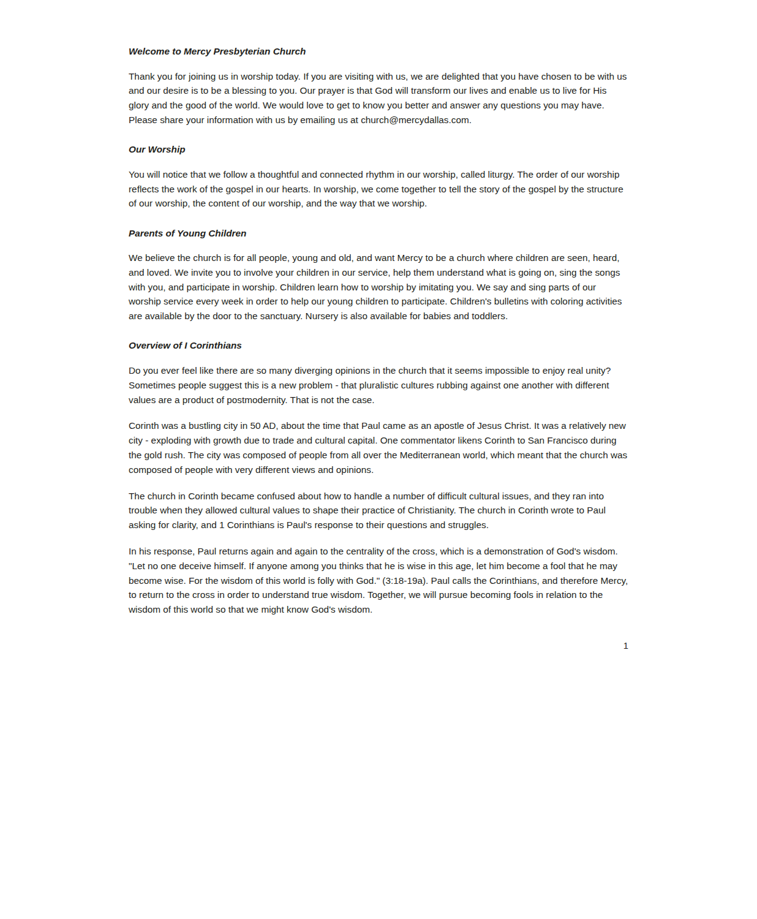Welcome to Mercy Presbyterian Church
Thank you for joining us in worship today. If you are visiting with us, we are delighted that you have chosen to be with us and our desire is to be a blessing to you. Our prayer is that God will transform our lives and enable us to live for His glory and the good of the world. We would love to get to know you better and answer any questions you may have. Please share your information with us by emailing us at church@mercydallas.com.
Our Worship
You will notice that we follow a thoughtful and connected rhythm in our worship, called liturgy. The order of our worship reflects the work of the gospel in our hearts. In worship, we come together to tell the story of the gospel by the structure of our worship, the content of our worship, and the way that we worship.
Parents of Young Children
We believe the church is for all people, young and old, and want Mercy to be a church where children are seen, heard, and loved. We invite you to involve your children in our service, help them understand what is going on, sing the songs with you, and participate in worship. Children learn how to worship by imitating you. We say and sing parts of our worship service every week in order to help our young children to participate. Children's bulletins with coloring activities are available by the door to the sanctuary. Nursery is also available for babies and toddlers.
Overview of I Corinthians
Do you ever feel like there are so many diverging opinions in the church that it seems impossible to enjoy real unity? Sometimes people suggest this is a new problem - that pluralistic cultures rubbing against one another with different values are a product of postmodernity. That is not the case.
Corinth was a bustling city in 50 AD, about the time that Paul came as an apostle of Jesus Christ. It was a relatively new city - exploding with growth due to trade and cultural capital. One commentator likens Corinth to San Francisco during the gold rush. The city was composed of people from all over the Mediterranean world, which meant that the church was composed of people with very different views and opinions.
The church in Corinth became confused about how to handle a number of difficult cultural issues, and they ran into trouble when they allowed cultural values to shape their practice of Christianity. The church in Corinth wrote to Paul asking for clarity, and 1 Corinthians is Paul's response to their questions and struggles.
In his response, Paul returns again and again to the centrality of the cross, which is a demonstration of God's wisdom. "Let no one deceive himself. If anyone among you thinks that he is wise in this age, let him become a fool that he may become wise. For the wisdom of this world is folly with God." (3:18-19a). Paul calls the Corinthians, and therefore Mercy, to return to the cross in order to understand true wisdom. Together, we will pursue becoming fools in relation to the wisdom of this world so that we might know God's wisdom.
1